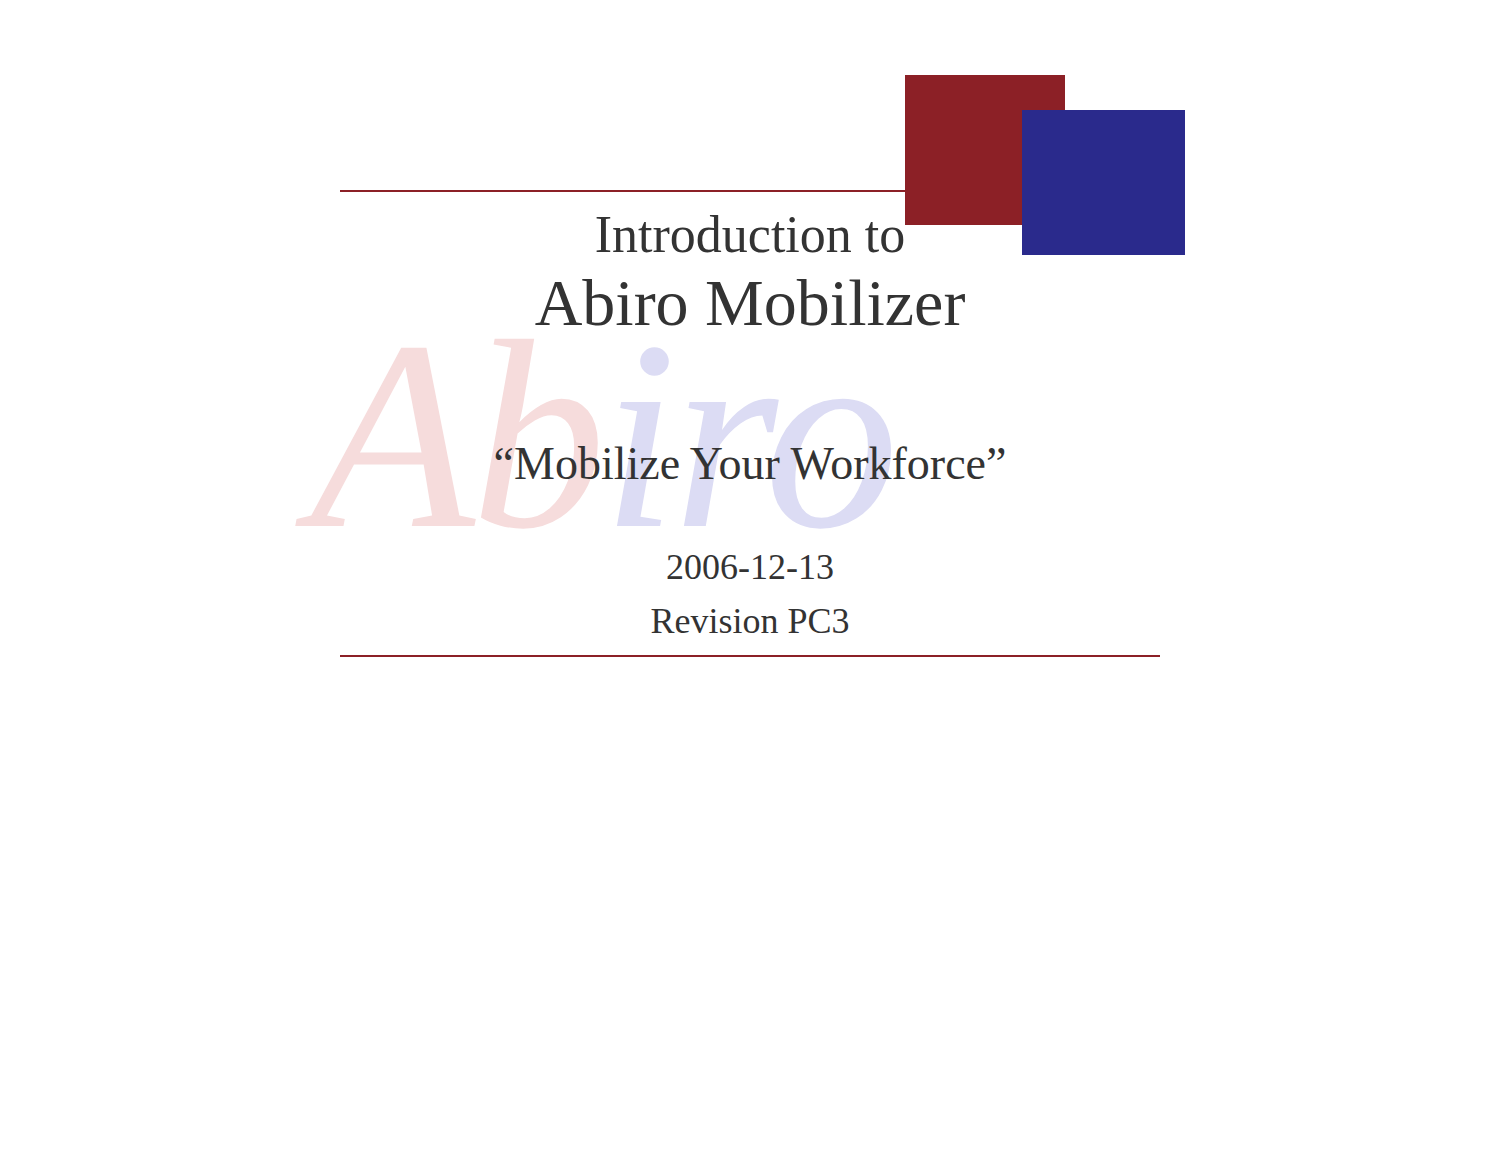Ab iro
Introduction to
Abiro Mobilizer
“Mobilize Your Workforce”
2006-12-13
Revision PC3